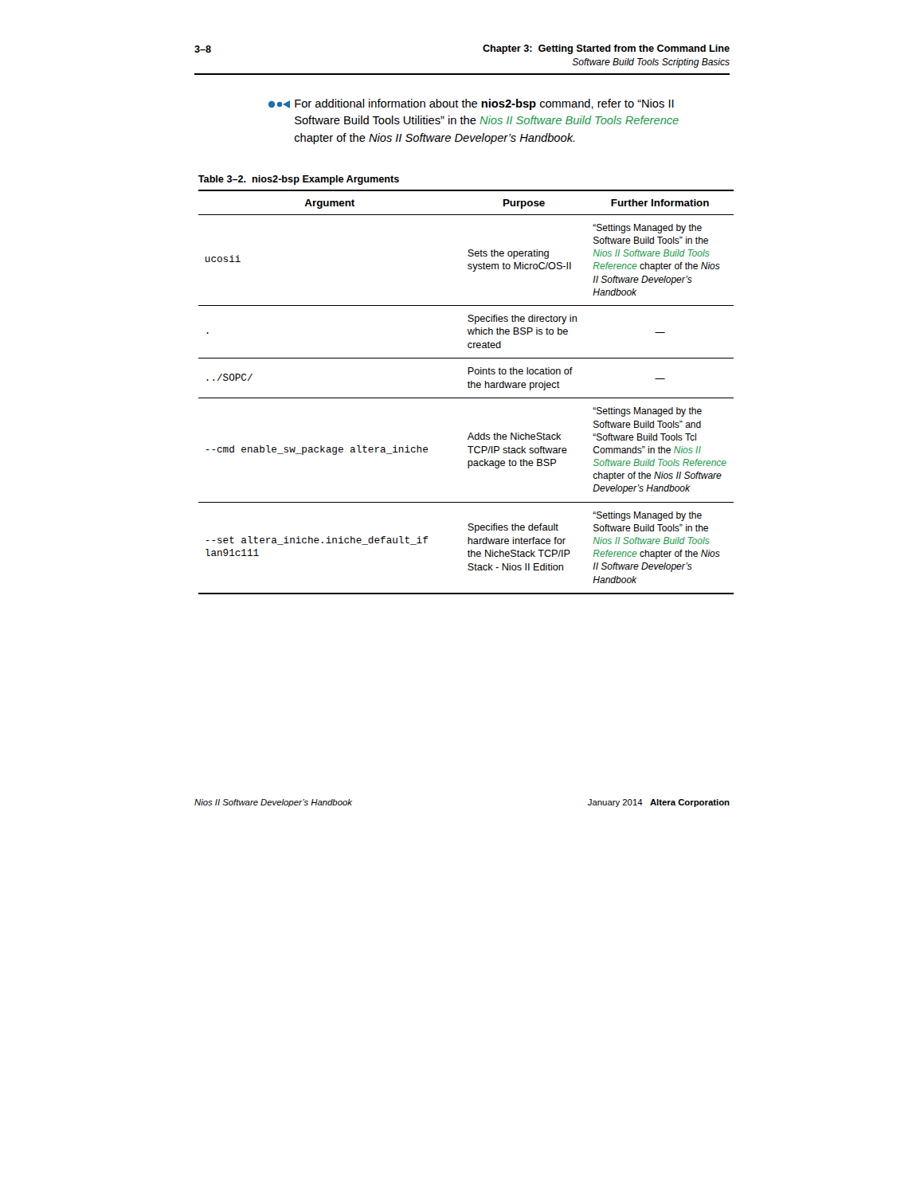3–8
Chapter 3: Getting Started from the Command Line
Software Build Tools Scripting Basics
For additional information about the nios2-bsp command, refer to “Nios II Software Build Tools Utilities” in the Nios II Software Build Tools Reference chapter of the Nios II Software Developer’s Handbook.
Table 3–2. nios2-bsp Example Arguments
| Argument | Purpose | Further Information |
| --- | --- | --- |
| ucosii | Sets the operating system to MicroC/OS-II | “Settings Managed by the Software Build Tools” in the Nios II Software Build Tools Reference chapter of the Nios II Software Developer’s Handbook |
| . | Specifies the directory in which the BSP is to be created | — |
| ../SOPC/ | Points to the location of the hardware project | — |
| --cmd enable_sw_package altera_iniche | Adds the NicheStack TCP/IP stack software package to the BSP | “Settings Managed by the Software Build Tools” and “Software Build Tools Tcl Commands” in the Nios II Software Build Tools Reference chapter of the Nios II Software Developer’s Handbook |
| --set altera_iniche.iniche_default_if lan91c111 | Specifies the default hardware interface for the NicheStack TCP/IP Stack - Nios II Edition | “Settings Managed by the Software Build Tools” in the Nios II Software Build Tools Reference chapter of the Nios II Software Developer’s Handbook |
Nios II Software Developer’s Handbook
January 2014 Altera Corporation